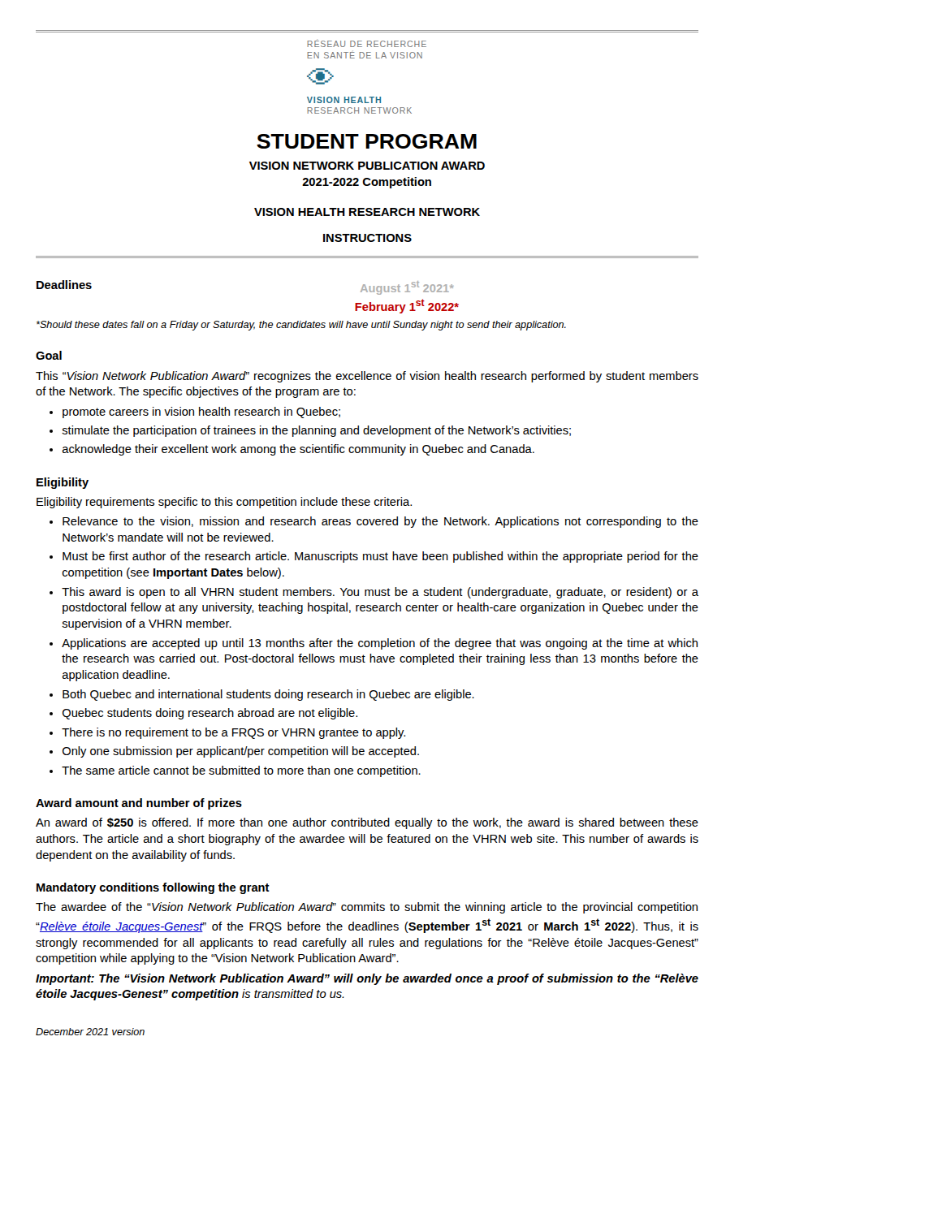RÉSEAU DE RECHERCHE
EN SANTÉ DE LA VISION
👁
VISION HEALTH
RESEARCH NETWORK
STUDENT PROGRAM
VISION NETWORK PUBLICATION AWARD
2021-2022 Competition
VISION HEALTH RESEARCH NETWORK
INSTRUCTIONS
Deadlines
August 1st 2021*
February 1st 2022*
*Should these dates fall on a Friday or Saturday, the candidates will have until Sunday night to send their application.
Goal
This “Vision Network Publication Award” recognizes the excellence of vision health research performed by student members of the Network. The specific objectives of the program are to:
promote careers in vision health research in Quebec;
stimulate the participation of trainees in the planning and development of the Network’s activities;
acknowledge their excellent work among the scientific community in Quebec and Canada.
Eligibility
Eligibility requirements specific to this competition include these criteria.
Relevance to the vision, mission and research areas covered by the Network. Applications not corresponding to the Network’s mandate will not be reviewed.
Must be first author of the research article. Manuscripts must have been published within the appropriate period for the competition (see Important Dates below).
This award is open to all VHRN student members. You must be a student (undergraduate, graduate, or resident) or a postdoctoral fellow at any university, teaching hospital, research center or health-care organization in Quebec under the supervision of a VHRN member.
Applications are accepted up until 13 months after the completion of the degree that was ongoing at the time at which the research was carried out. Post-doctoral fellows must have completed their training less than 13 months before the application deadline.
Both Quebec and international students doing research in Quebec are eligible.
Quebec students doing research abroad are not eligible.
There is no requirement to be a FRQS or VHRN grantee to apply.
Only one submission per applicant/per competition will be accepted.
The same article cannot be submitted to more than one competition.
Award amount and number of prizes
An award of $250 is offered. If more than one author contributed equally to the work, the award is shared between these authors. The article and a short biography of the awardee will be featured on the VHRN web site. This number of awards is dependent on the availability of funds.
Mandatory conditions following the grant
The awardee of the “Vision Network Publication Award” commits to submit the winning article to the provincial competition “Relève étoile Jacques-Genest” of the FRQS before the deadlines (September 1st 2021 or March 1st 2022). Thus, it is strongly recommended for all applicants to read carefully all rules and regulations for the “Relève étoile Jacques-Genest” competition while applying to the “Vision Network Publication Award”.
Important: The “Vision Network Publication Award” will only be awarded once a proof of submission to the “Relève étoile Jacques-Genest” competition is transmitted to us.
December 2021 version